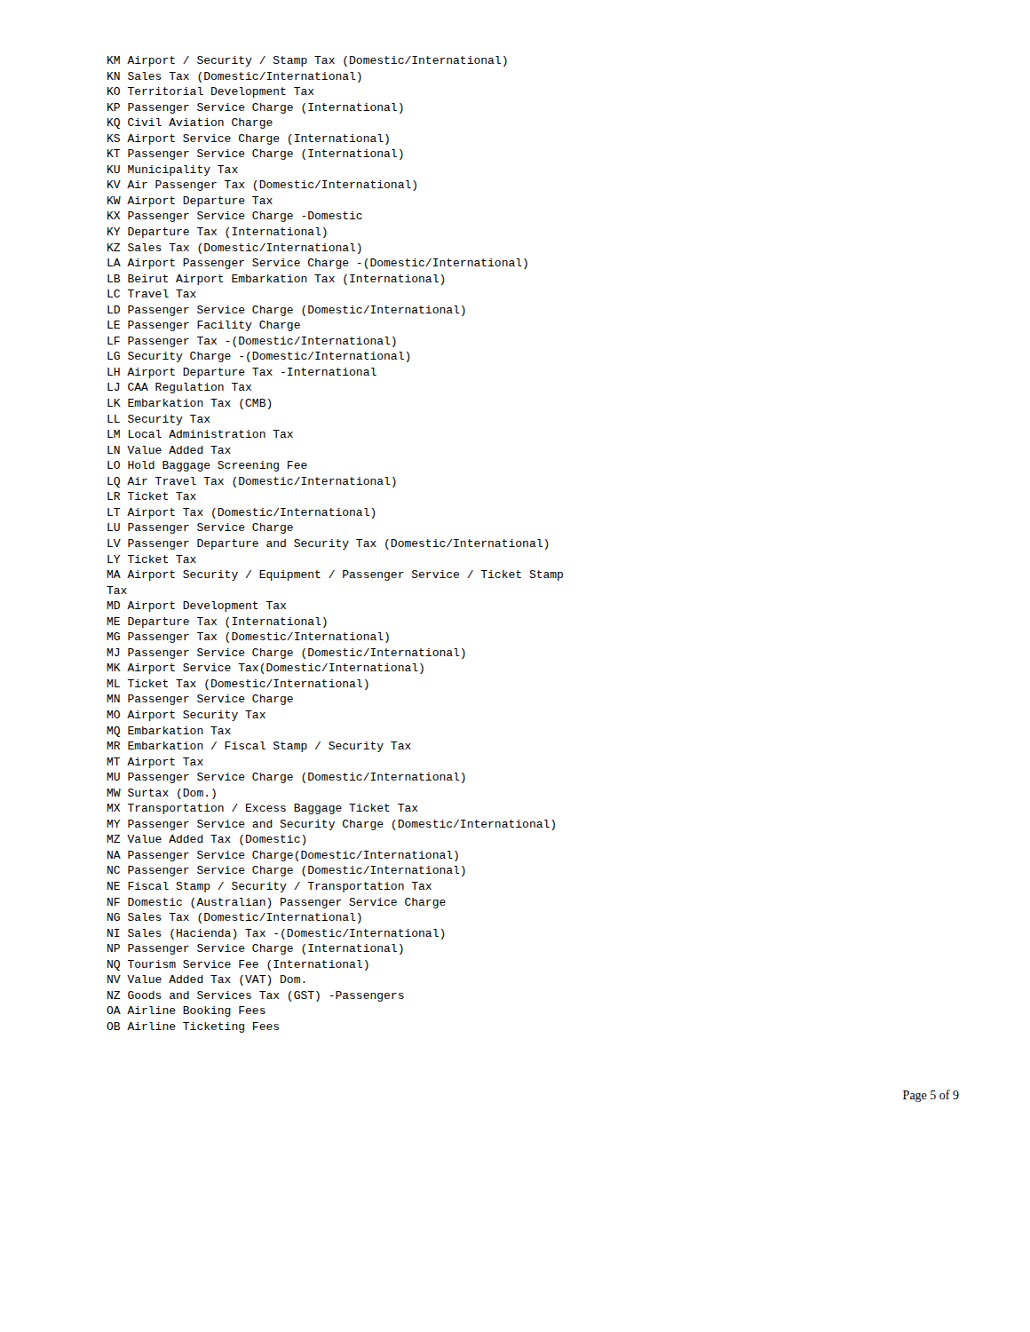KM Airport / Security / Stamp Tax (Domestic/International)
KN Sales Tax (Domestic/International)
KO Territorial Development Tax
KP Passenger Service Charge (International)
KQ Civil Aviation Charge
KS Airport Service Charge (International)
KT Passenger Service Charge (International)
KU Municipality Tax
KV Air Passenger Tax (Domestic/International)
KW Airport Departure Tax
KX Passenger Service Charge -Domestic
KY Departure Tax (International)
KZ Sales Tax (Domestic/International)
LA Airport Passenger Service Charge -(Domestic/International)
LB Beirut Airport Embarkation Tax (International)
LC Travel Tax
LD Passenger Service Charge (Domestic/International)
LE Passenger Facility Charge
LF Passenger Tax -(Domestic/International)
LG Security Charge -(Domestic/International)
LH Airport Departure Tax -International
LJ CAA Regulation Tax
LK Embarkation Tax (CMB)
LL Security Tax
LM Local Administration Tax
LN Value Added Tax
LO Hold Baggage Screening Fee
LQ Air Travel Tax (Domestic/International)
LR Ticket Tax
LT Airport Tax (Domestic/International)
LU Passenger Service Charge
LV Passenger Departure and Security Tax (Domestic/International)
LY Ticket Tax
MA Airport Security / Equipment / Passenger Service / Ticket Stamp
Tax
MD Airport Development Tax
ME Departure Tax (International)
MG Passenger Tax (Domestic/International)
MJ Passenger Service Charge (Domestic/International)
MK Airport Service Tax(Domestic/International)
ML Ticket Tax (Domestic/International)
MN Passenger Service Charge
MO Airport Security Tax
MQ Embarkation Tax
MR Embarkation / Fiscal Stamp / Security Tax
MT Airport Tax
MU Passenger Service Charge (Domestic/International)
MW Surtax (Dom.)
MX Transportation / Excess Baggage Ticket Tax
MY Passenger Service and Security Charge (Domestic/International)
MZ Value Added Tax (Domestic)
NA Passenger Service Charge(Domestic/International)
NC Passenger Service Charge (Domestic/International)
NE Fiscal Stamp / Security / Transportation Tax
NF Domestic (Australian) Passenger Service Charge
NG Sales Tax (Domestic/International)
NI Sales (Hacienda) Tax -(Domestic/International)
NP Passenger Service Charge (International)
NQ Tourism Service Fee (International)
NV Value Added Tax (VAT) Dom.
NZ Goods and Services Tax (GST) -Passengers
OA Airline Booking Fees
OB Airline Ticketing Fees
Page 5 of 9